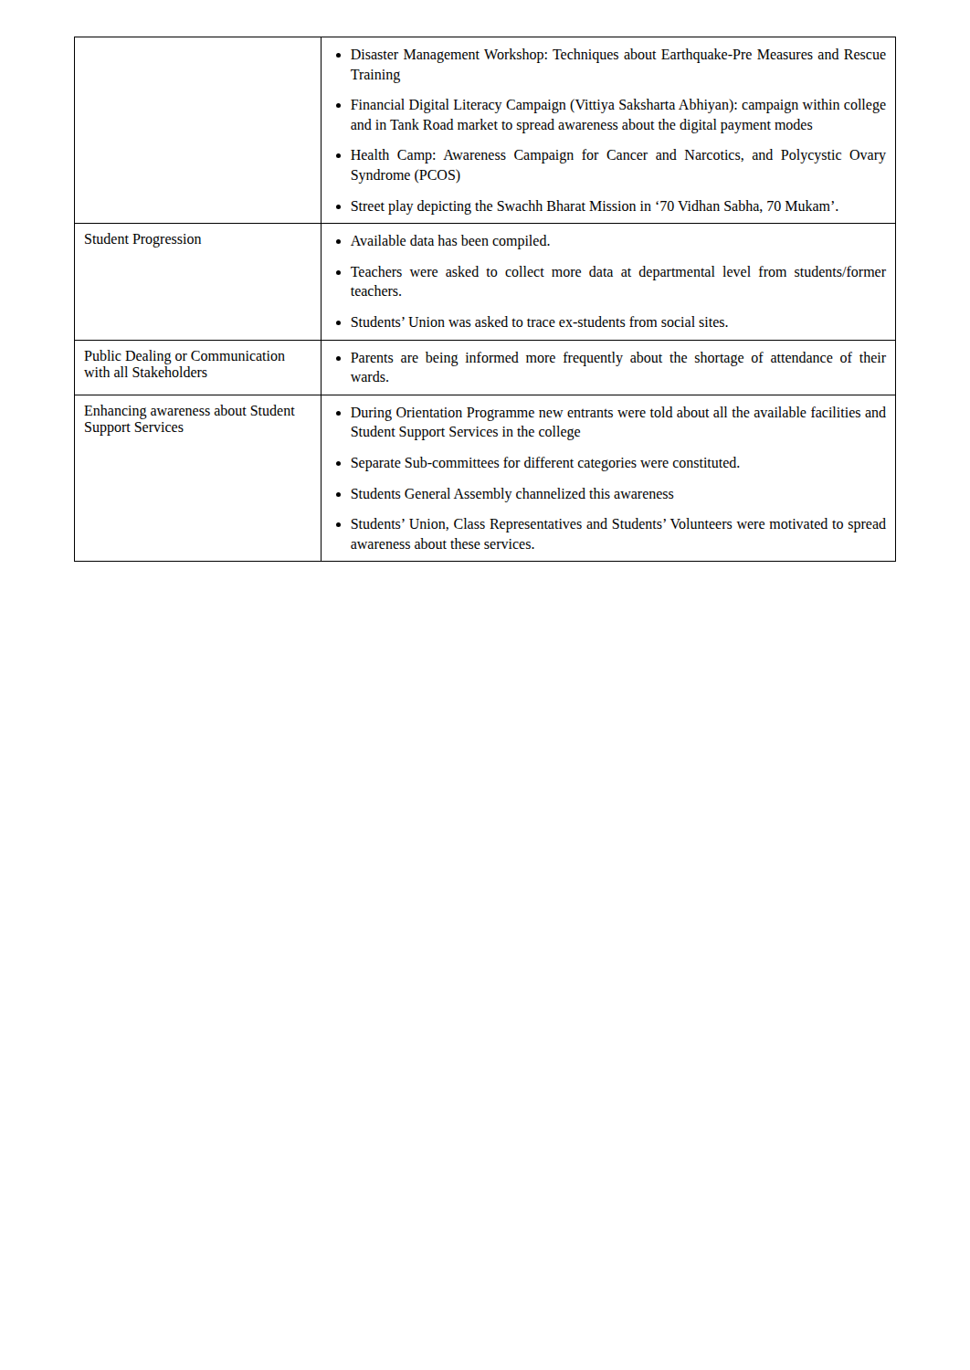| | Disaster Management Workshop: Techniques about Earthquake-Pre Measures and Rescue Training Financial Digital Literacy Campaign (Vittiya Saksharta Abhiyan): campaign within college and in Tank Road market to spread awareness about the digital payment modes Health Camp: Awareness Campaign for Cancer and Narcotics, and Polycystic Ovary Syndrome (PCOS) Street play depicting the Swachh Bharat Mission in ‘70 Vidhan Sabha, 70 Mukam’. |
| Student Progression | Available data has been compiled. Teachers were asked to collect more data at departmental level from students/former teachers. Students’ Union was asked to trace ex-students from social sites. |
| Public Dealing or Communication with all Stakeholders | Parents are being informed more frequently about the shortage of attendance of their wards. |
| Enhancing awareness about Student Support Services | During Orientation Programme new entrants were told about all the available facilities and Student Support Services in the college Separate Sub-committees for different categories were constituted. Students General Assembly channelized this awareness Students’ Union, Class Representatives and Students’ Volunteers were motivated to spread awareness about these services. |